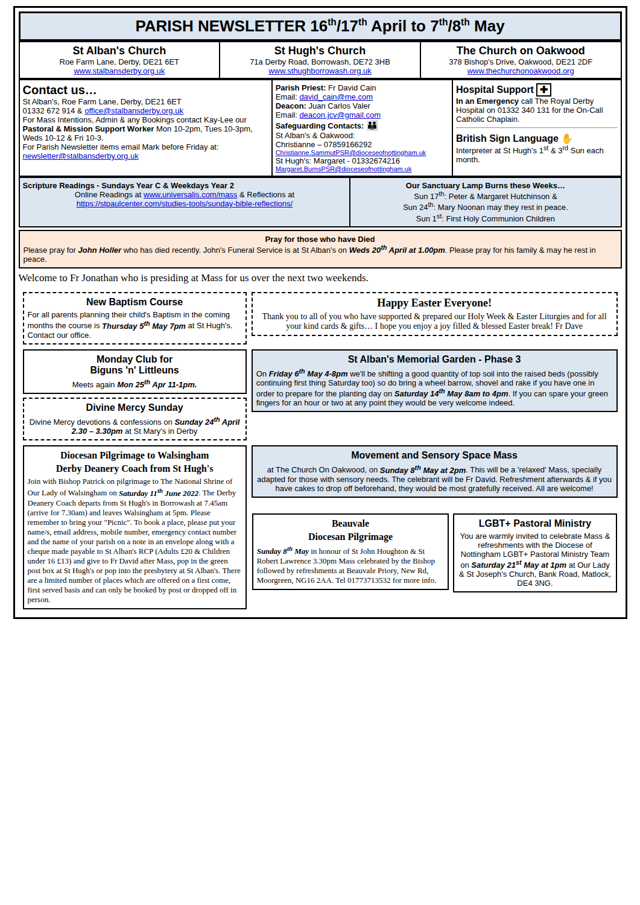PARISH NEWSLETTER 16th/17th April to 7th/8th May
| St Alban's Church Roe Farm Lane, Derby, DE21 6ET www.stalbansderby.org.uk | St Hugh's Church 71a Derby Road, Borrowash, DE72 3HB www.sthughborrowash.org.uk | The Church on Oakwood 378 Bishop's Drive, Oakwood, DE21 2DF www.thechurchonoakwood.org |
| Contact us… St Alban's, Roe Farm Lane, Derby, DE21 6ET 01332 672 914 & office@stalbansderby.org.uk For Mass Intentions, Admin & any Bookings contact Kay-Lee our Pastoral & Mission Support Worker Mon 10-2pm, Tues 10-3pm, Weds 10-12 & Fri 10-3. For Parish Newsletter items email Mark before Friday at: newsletter@stalbansderby.org.uk | Parish Priest: Fr David Cain Email: david_cain@me.com Deacon: Juan Carlos Valer Email: deacon.jcv@gmail.com Safeguarding Contacts: 👪 St Alban's & Oakwood: Christianne – 07859166292 Christianne.SammutPSR@dioceseofnottingham.uk St Hugh's: Margaret - 01332674216 Margaret.BurnsPSR@dioceseofnottingham.uk | Hospital Support ✚ In an Emergency call The Royal Derby Hospital on 01332 340 131 for the On-Call Catholic Chaplain. British Sign Language ✋ Interpreter at St Hugh's 1 st & 3 rd Sun each month. |
| Scripture Readings - Sundays Year C & Weekdays Year 2 Online Readings at www.universalis.com/mass & Reflections at https://stpaulcenter.com/studies-tools/sunday-bible-reflections/ | Our Sanctuary Lamp Burns these Weeks… Sun 17 th : Peter & Margaret Hutchinson & Sun 24 th : Mary Noonan may they rest in peace. Sun 1 st : First Holy Communion Children |
Pray for those who have Died
Please pray for John Holler who has died recently. John's Funeral Service is at St Alban's on Weds 20th April at 1.00pm. Please pray for his family & may he rest in peace.
Welcome to Fr Jonathan who is presiding at Mass for us over the next two weekends.
| New Baptism Course For all parents planning their child's Baptism in the coming months the course is Thursday 5 th May 7pm at St Hugh's. Contact our office. | Happy Easter Everyone! Thank you to all of you who have supported & prepared our Holy Week & Easter Liturgies and for all your kind cards & gifts… I hope you enjoy a joy filled & blessed Easter break! Fr Dave |
| Monday Club for Biguns 'n' Littleuns Meets again Mon 25 th Apr 11-1pm. Divine Mercy Sunday Divine Mercy devotions & confessions on Sunday 24 th April 2.30 – 3.30pm at St Mary's in Derby | St Alban's Memorial Garden - Phase 3 On Friday 6 th May 4-8pm we'll be shifting a good quantity of top soil into the raised beds (possibly continuing first thing Saturday too) so do bring a wheel barrow, shovel and rake if you have one in order to prepare for the planting day on Saturday 14 th May 8am to 4pm . If you can spare your green fingers for an hour or two at any point they would be very welcome indeed. |
| Diocesan Pilgrimage to Walsingham Derby Deanery Coach from St Hugh's Join with Bishop Patrick on pilgrimage to The National Shrine of Our Lady of Walsingham on Saturday 11 th June 2022 . The Derby Deanery Coach departs from St Hugh's in Borrowash at 7.45am (arrive for 7.30am) and leaves Walsingham at 5pm. Please remember to bring your "Picnic". To book a place, please put your name/s, email address, mobile number, emergency contact number and the name of your parish on a note in an envelope along with a cheque made payable to St Alban's RCP (Adults £20 & Children under 16 £13) and give to Fr David after Mass, pop in the green post box at St Hugh's or pop into the presbytery at St Alban's. There are a limited number of places which are offered on a first come, first served basis and can only be booked by post or dropped off in person. | Movement and Sensory Space Mass at The Church On Oakwood, on Sunday 8 th May at 2pm . This will be a 'relaxed' Mass, specially adapted for those with sensory needs. The celebrant will be Fr David. Refreshment afterwards & if you have cakes to drop off beforehand, they would be most gratefully received. All are welcome! |
| / Beauvale Diocesan Pilgrimage Sunday 8 th May in honour of St John Houghton & St Robert Lawrence 3.30pm Mass celebrated by the Bishop followed by refreshments at Beauvale Priory, New Rd, Moorgreen, NG16 2AA. Tel 01773713532 for more info. / LGBT+ Pastoral Ministry You are warmly invited to celebrate Mass & refreshments with the Diocese of Nottingham LGBT+ Pastoral Ministry Team on Saturday 21 st May at 1pm at Our Lady & St Joseph's Church, Bank Road, Matlock, DE4 3NG. / |